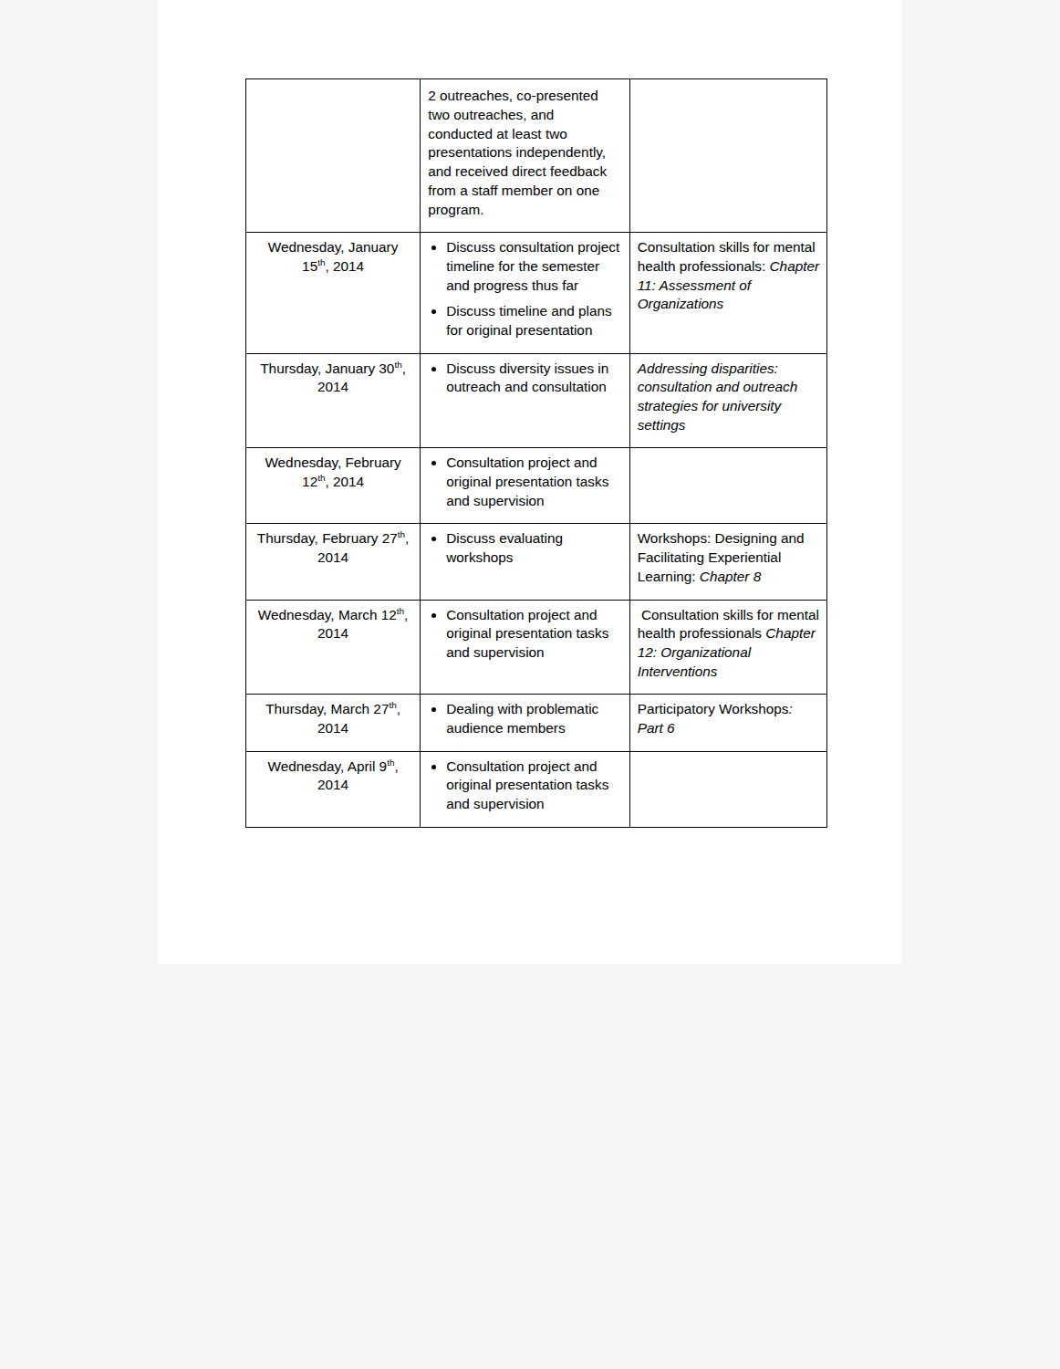| | 2 outreaches, co-presented two outreaches, and conducted at least two presentations independently, and received direct feedback from a staff member on one program. | |
| Wednesday, January 15 th , 2014 | Discuss consultation project timeline for the semester and progress thus far Discuss timeline and plans for original presentation | Consultation skills for mental health professionals: Chapter 11: Assessment of Organizations |
| Thursday, January 30 th , 2014 | Discuss diversity issues in outreach and consultation | Addressing disparities: consultation and outreach strategies for university settings |
| Wednesday, February 12 th , 2014 | Consultation project and original presentation tasks and supervision | |
| Thursday, February 27 th , 2014 | Discuss evaluating workshops | Workshops: Designing and Facilitating Experiential Learning: Chapter 8 |
| Wednesday, March 12 th , 2014 | Consultation project and original presentation tasks and supervision | Consultation skills for mental health professionals Chapter 12: Organizational Interventions |
| Thursday, March 27 th , 2014 | Dealing with problematic audience members | Participatory Workshops : Part 6 |
| Wednesday, April 9 th , 2014 | Consultation project and original presentation tasks and supervision | |